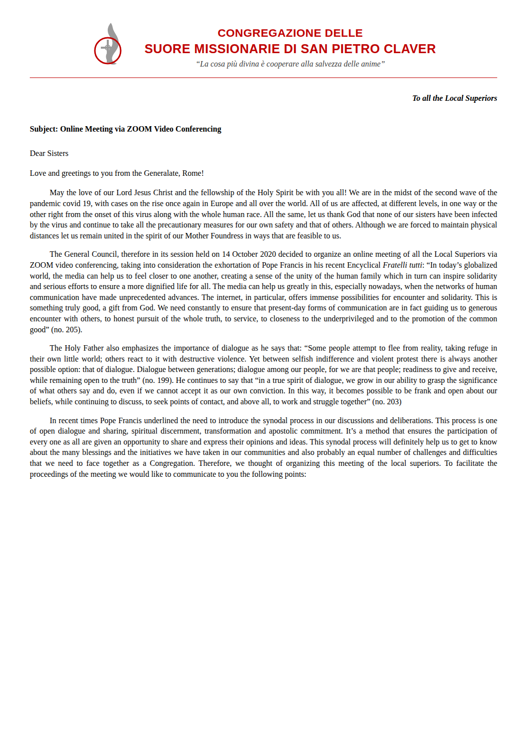CONGREGAZIONE DELLE
SUORE MISSIONARIE DI SAN PIETRO CLAVER
“La cosa più divina è cooperare alla salvezza delle anime”
To all the Local Superiors
Subject: Online Meeting via ZOOM Video Conferencing
Dear Sisters
Love and greetings to you from the Generalate, Rome!
May the love of our Lord Jesus Christ and the fellowship of the Holy Spirit be with you all! We are in the midst of the second wave of the pandemic covid 19, with cases on the rise once again in Europe and all over the world. All of us are affected, at different levels, in one way or the other right from the onset of this virus along with the whole human race. All the same, let us thank God that none of our sisters have been infected by the virus and continue to take all the precautionary measures for our own safety and that of others. Although we are forced to maintain physical distances let us remain united in the spirit of our Mother Foundress in ways that are feasible to us.
The General Council, therefore in its session held on 14 October 2020 decided to organize an online meeting of all the Local Superiors via ZOOM video conferencing, taking into consideration the exhortation of Pope Francis in his recent Encyclical Fratelli tutti: “In today’s globalized world, the media can help us to feel closer to one another, creating a sense of the unity of the human family which in turn can inspire solidarity and serious efforts to ensure a more dignified life for all. The media can help us greatly in this, especially nowadays, when the networks of human communication have made unprecedented advances. The internet, in particular, offers immense possibilities for encounter and solidarity. This is something truly good, a gift from God. We need constantly to ensure that present-day forms of communication are in fact guiding us to generous encounter with others, to honest pursuit of the whole truth, to service, to closeness to the underprivileged and to the promotion of the common good” (no. 205).
The Holy Father also emphasizes the importance of dialogue as he says that: “Some people attempt to flee from reality, taking refuge in their own little world; others react to it with destructive violence. Yet between selfish indifference and violent protest there is always another possible option: that of dialogue. Dialogue between generations; dialogue among our people, for we are that people; readiness to give and receive, while remaining open to the truth” (no. 199). He continues to say that “in a true spirit of dialogue, we grow in our ability to grasp the significance of what others say and do, even if we cannot accept it as our own conviction. In this way, it becomes possible to be frank and open about our beliefs, while continuing to discuss, to seek points of contact, and above all, to work and struggle together” (no. 203)
In recent times Pope Francis underlined the need to introduce the synodal process in our discussions and deliberations. This process is one of open dialogue and sharing, spiritual discernment, transformation and apostolic commitment. It’s a method that ensures the participation of every one as all are given an opportunity to share and express their opinions and ideas. This synodal process will definitely help us to get to know about the many blessings and the initiatives we have taken in our communities and also probably an equal number of challenges and difficulties that we need to face together as a Congregation. Therefore, we thought of organizing this meeting of the local superiors. To facilitate the proceedings of the meeting we would like to communicate to you the following points: